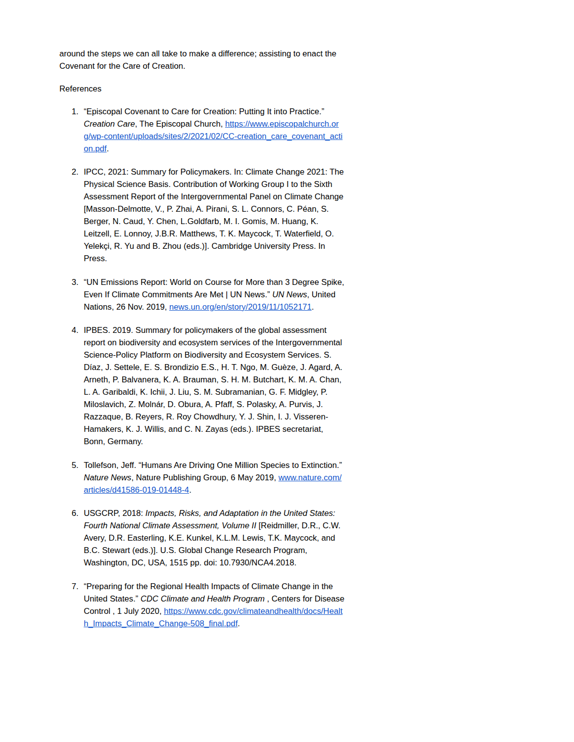around the steps we can all take to make a difference; assisting to enact the Covenant for the Care of Creation.
References
“Episcopal Covenant to Care for Creation: Putting It into Practice.” Creation Care, The Episcopal Church, https://www.episcopalchurch.org/wp-content/uploads/sites/2/2021/02/CC-creation_care_covenant_action.pdf.
IPCC, 2021: Summary for Policymakers. In: Climate Change 2021: The Physical Science Basis. Contribution of Working Group I to the Sixth Assessment Report of the Intergovernmental Panel on Climate Change [Masson-Delmotte, V., P. Zhai, A. Pirani, S. L. Connors, C. Péan, S. Berger, N. Caud, Y. Chen, L.Goldfarb, M. I. Gomis, M. Huang, K. Leitzell, E. Lonnoy, J.B.R. Matthews, T. K. Maycock, T. Waterfield, O. Yelekçi, R. Yu and B. Zhou (eds.)]. Cambridge University Press. In Press.
“UN Emissions Report: World on Course for More than 3 Degree Spike, Even If Climate Commitments Are Met | UN News.” UN News, United Nations, 26 Nov. 2019, news.un.org/en/story/2019/11/1052171.
IPBES. 2019. Summary for policymakers of the global assessment report on biodiversity and ecosystem services of the Intergovernmental Science-Policy Platform on Biodiversity and Ecosystem Services. S. Díaz, J. Settele, E. S. Brondizio E.S., H. T. Ngo, M. Guèze, J. Agard, A. Arneth, P. Balvanera, K. A. Brauman, S. H. M. Butchart, K. M. A. Chan, L. A. Garibaldi, K. Ichii, J. Liu, S. M. Subramanian, G. F. Midgley, P. Miloslavich, Z. Molnár, D. Obura, A. Pfaff, S. Polasky, A. Purvis, J. Razzaque, B. Reyers, R. Roy Chowdhury, Y. J. Shin, I. J. Visseren-Hamakers, K. J. Willis, and C. N. Zayas (eds.). IPBES secretariat, Bonn, Germany.
Tollefson, Jeff. “Humans Are Driving One Million Species to Extinction.” Nature News, Nature Publishing Group, 6 May 2019, www.nature.com/articles/d41586-019-01448-4.
USGCRP, 2018: Impacts, Risks, and Adaptation in the United States: Fourth National Climate Assessment, Volume II [Reidmiller, D.R., C.W. Avery, D.R. Easterling, K.E. Kunkel, K.L.M. Lewis, T.K. Maycock, and B.C. Stewart (eds.)]. U.S. Global Change Research Program, Washington, DC, USA, 1515 pp. doi: 10.7930/NCA4.2018.
“Preparing for the Regional Health Impacts of Climate Change in the United States.” CDC Climate and Health Program , Centers for Disease Control , 1 July 2020, https://www.cdc.gov/climateandhealth/docs/Health_Impacts_Climate_Change-508_final.pdf.